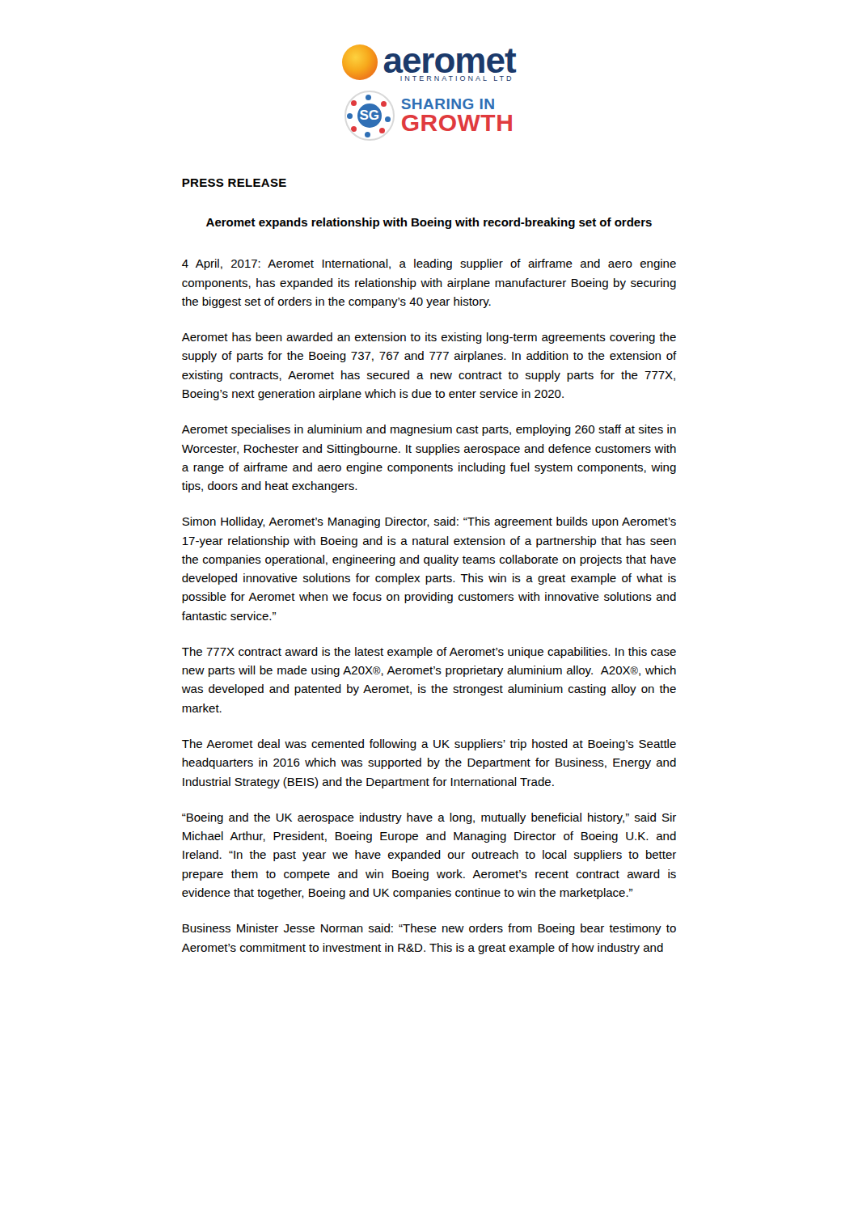aeromet
INTERNATIONAL LTD
SHARING IN
GROWTH
PRESS RELEASE
Aeromet expands relationship with Boeing with record-breaking set of orders
4 April, 2017: Aeromet International, a leading supplier of airframe and aero engine components, has expanded its relationship with airplane manufacturer Boeing by securing the biggest set of orders in the company’s 40 year history.
Aeromet has been awarded an extension to its existing long-term agreements covering the supply of parts for the Boeing 737, 767 and 777 airplanes. In addition to the extension of existing contracts, Aeromet has secured a new contract to supply parts for the 777X, Boeing’s next generation airplane which is due to enter service in 2020.
Aeromet specialises in aluminium and magnesium cast parts, employing 260 staff at sites in Worcester, Rochester and Sittingbourne. It supplies aerospace and defence customers with a range of airframe and aero engine components including fuel system components, wing tips, doors and heat exchangers.
Simon Holliday, Aeromet’s Managing Director, said: “This agreement builds upon Aeromet’s 17-year relationship with Boeing and is a natural extension of a partnership that has seen the companies operational, engineering and quality teams collaborate on projects that have developed innovative solutions for complex parts. This win is a great example of what is possible for Aeromet when we focus on providing customers with innovative solutions and fantastic service.”
The 777X contract award is the latest example of Aeromet’s unique capabilities. In this case new parts will be made using A20X®, Aeromet’s proprietary aluminium alloy. A20X®, which was developed and patented by Aeromet, is the strongest aluminium casting alloy on the market.
The Aeromet deal was cemented following a UK suppliers’ trip hosted at Boeing’s Seattle headquarters in 2016 which was supported by the Department for Business, Energy and Industrial Strategy (BEIS) and the Department for International Trade.
“Boeing and the UK aerospace industry have a long, mutually beneficial history,” said Sir Michael Arthur, President, Boeing Europe and Managing Director of Boeing U.K. and Ireland. “In the past year we have expanded our outreach to local suppliers to better prepare them to compete and win Boeing work. Aeromet’s recent contract award is evidence that together, Boeing and UK companies continue to win the marketplace.”
Business Minister Jesse Norman said: “These new orders from Boeing bear testimony to Aeromet’s commitment to investment in R&D. This is a great example of how industry and